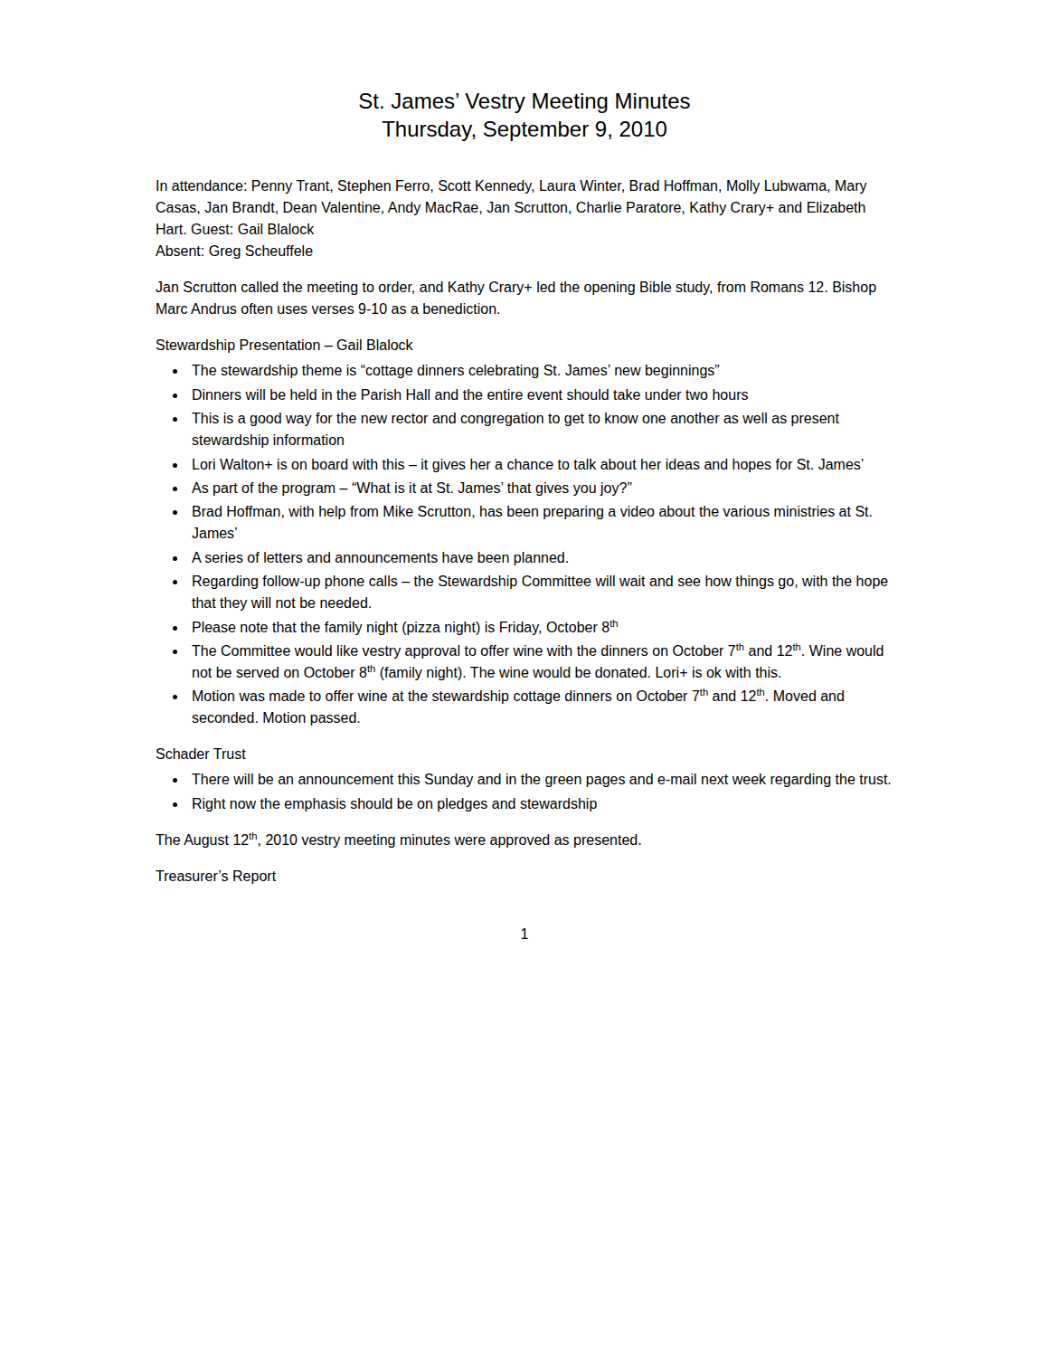St. James’ Vestry Meeting Minutes
Thursday, September 9, 2010
In attendance: Penny Trant, Stephen Ferro, Scott Kennedy, Laura Winter, Brad Hoffman, Molly Lubwama, Mary Casas, Jan Brandt, Dean Valentine, Andy MacRae, Jan Scrutton, Charlie Paratore, Kathy Crary+ and Elizabeth Hart. Guest: Gail Blalock
Absent: Greg Scheuffele
Jan Scrutton called the meeting to order, and Kathy Crary+ led the opening Bible study, from Romans 12. Bishop Marc Andrus often uses verses 9-10 as a benediction.
Stewardship Presentation – Gail Blalock
The stewardship theme is “cottage dinners celebrating St. James’ new beginnings”
Dinners will be held in the Parish Hall and the entire event should take under two hours
This is a good way for the new rector and congregation to get to know one another as well as present stewardship information
Lori Walton+ is on board with this – it gives her a chance to talk about her ideas and hopes for St. James’
As part of the program – “What is it at St. James’ that gives you joy?”
Brad Hoffman, with help from Mike Scrutton, has been preparing a video about the various ministries at St. James’
A series of letters and announcements have been planned.
Regarding follow-up phone calls – the Stewardship Committee will wait and see how things go, with the hope that they will not be needed.
Please note that the family night (pizza night) is Friday, October 8th
The Committee would like vestry approval to offer wine with the dinners on October 7th and 12th. Wine would not be served on October 8th (family night). The wine would be donated. Lori+ is ok with this.
Motion was made to offer wine at the stewardship cottage dinners on October 7th and 12th. Moved and seconded. Motion passed.
Schader Trust
There will be an announcement this Sunday and in the green pages and e-mail next week regarding the trust.
Right now the emphasis should be on pledges and stewardship
The August 12th, 2010 vestry meeting minutes were approved as presented.
Treasurer’s Report
1